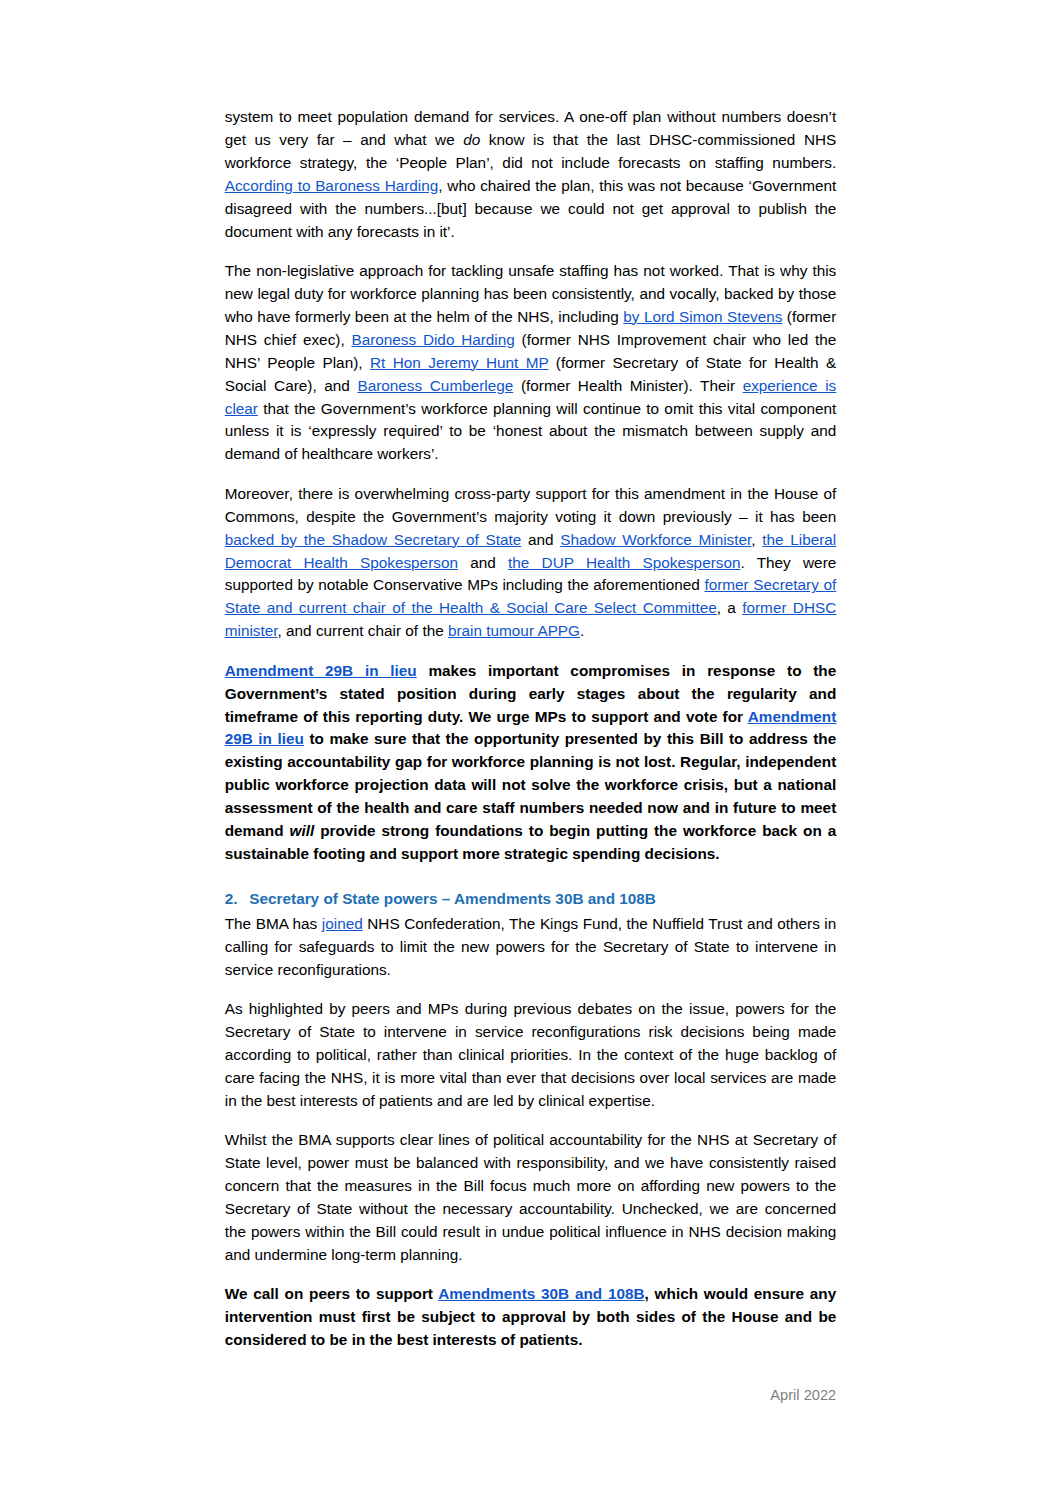system to meet population demand for services. A one-off plan without numbers doesn’t get us very far – and what we do know is that the last DHSC-commissioned NHS workforce strategy, the ‘People Plan’, did not include forecasts on staffing numbers. According to Baroness Harding, who chaired the plan, this was not because ‘Government disagreed with the numbers...[but] because we could not get approval to publish the document with any forecasts in it’.
The non-legislative approach for tackling unsafe staffing has not worked. That is why this new legal duty for workforce planning has been consistently, and vocally, backed by those who have formerly been at the helm of the NHS, including by Lord Simon Stevens (former NHS chief exec), Baroness Dido Harding (former NHS Improvement chair who led the NHS’ People Plan), Rt Hon Jeremy Hunt MP (former Secretary of State for Health & Social Care), and Baroness Cumberlege (former Health Minister). Their experience is clear that the Government’s workforce planning will continue to omit this vital component unless it is ‘expressly required’ to be ‘honest about the mismatch between supply and demand of healthcare workers’.
Moreover, there is overwhelming cross-party support for this amendment in the House of Commons, despite the Government’s majority voting it down previously – it has been backed by the Shadow Secretary of State and Shadow Workforce Minister, the Liberal Democrat Health Spokesperson and the DUP Health Spokesperson. They were supported by notable Conservative MPs including the aforementioned former Secretary of State and current chair of the Health & Social Care Select Committee, a former DHSC minister, and current chair of the brain tumour APPG.
Amendment 29B in lieu makes important compromises in response to the Government’s stated position during early stages about the regularity and timeframe of this reporting duty. We urge MPs to support and vote for Amendment 29B in lieu to make sure that the opportunity presented by this Bill to address the existing accountability gap for workforce planning is not lost. Regular, independent public workforce projection data will not solve the workforce crisis, but a national assessment of the health and care staff numbers needed now and in future to meet demand will provide strong foundations to begin putting the workforce back on a sustainable footing and support more strategic spending decisions.
2. Secretary of State powers – Amendments 30B and 108B
The BMA has joined NHS Confederation, The Kings Fund, the Nuffield Trust and others in calling for safeguards to limit the new powers for the Secretary of State to intervene in service reconfigurations.
As highlighted by peers and MPs during previous debates on the issue, powers for the Secretary of State to intervene in service reconfigurations risk decisions being made according to political, rather than clinical priorities. In the context of the huge backlog of care facing the NHS, it is more vital than ever that decisions over local services are made in the best interests of patients and are led by clinical expertise.
Whilst the BMA supports clear lines of political accountability for the NHS at Secretary of State level, power must be balanced with responsibility, and we have consistently raised concern that the measures in the Bill focus much more on affording new powers to the Secretary of State without the necessary accountability. Unchecked, we are concerned the powers within the Bill could result in undue political influence in NHS decision making and undermine long-term planning.
We call on peers to support Amendments 30B and 108B, which would ensure any intervention must first be subject to approval by both sides of the House and be considered to be in the best interests of patients.
April 2022